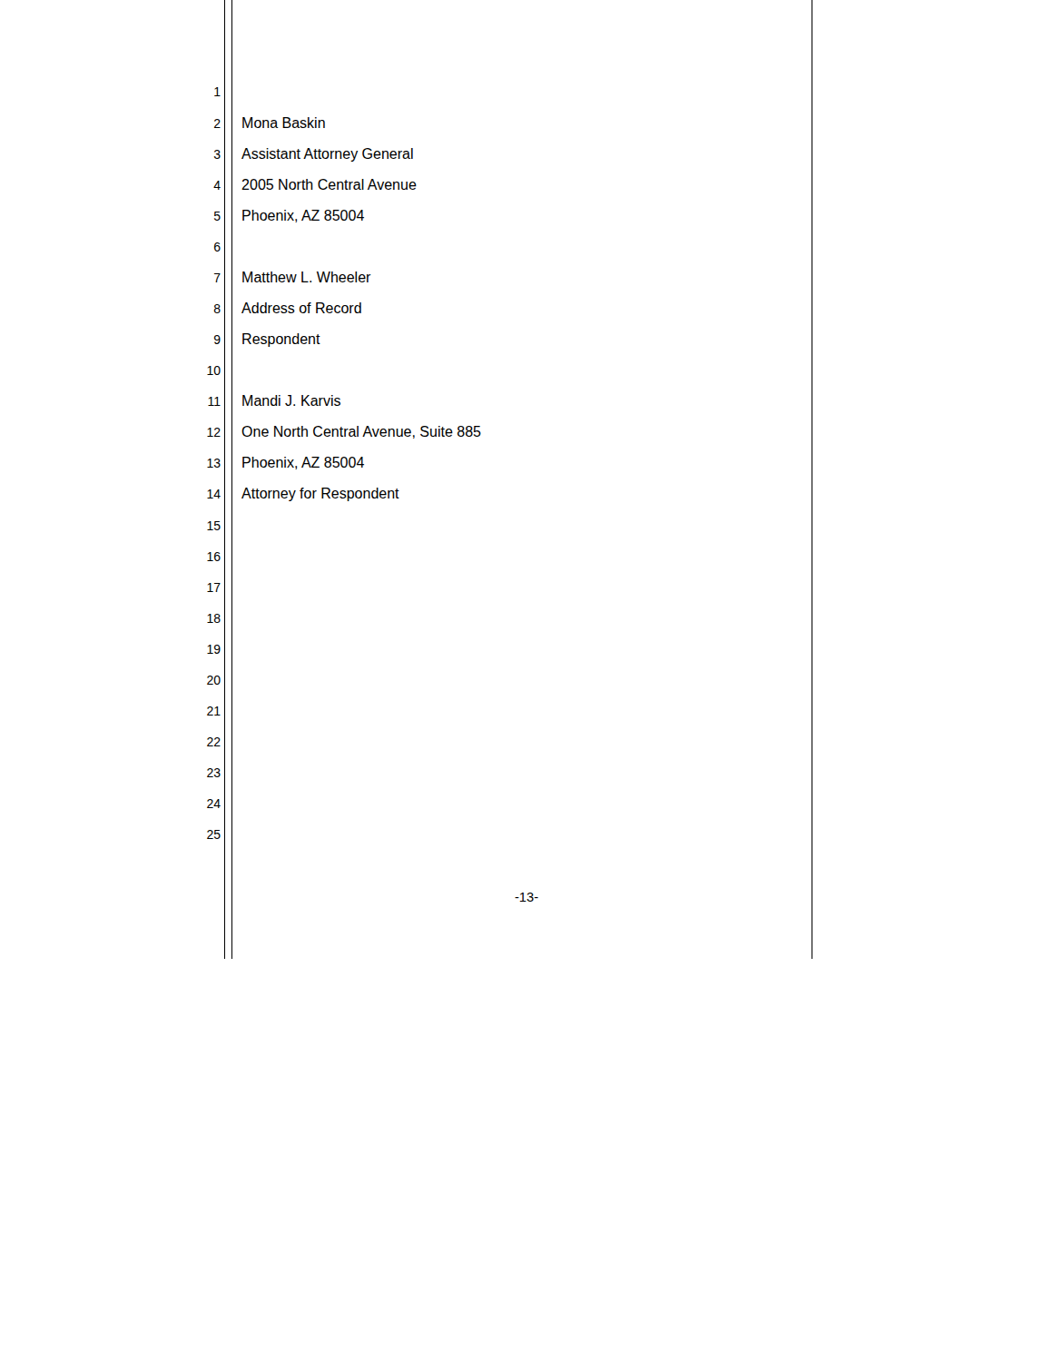1
2
3
4
5
6
7
8
9
10
11
12
13
14
15
16
17
18
19
20
21
22
23
24
25
Mona Baskin
Assistant Attorney General
2005 North Central Avenue
Phoenix, AZ 85004
Matthew L. Wheeler
Address of Record
Respondent
Mandi J. Karvis
One North Central Avenue, Suite 885
Phoenix, AZ 85004
Attorney for Respondent
-13-